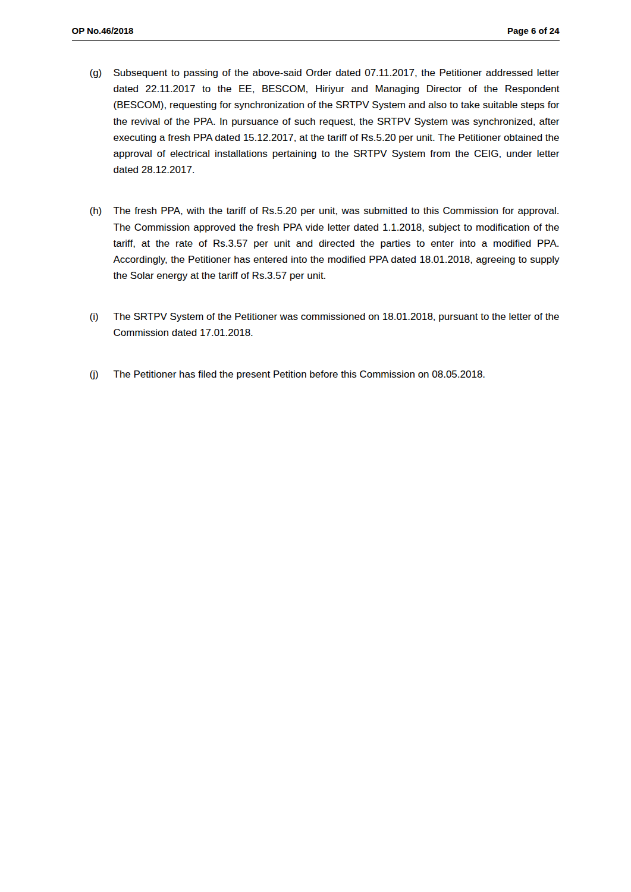OP No.46/2018 Page 6 of 24
(g)
Subsequent to passing of the above-said Order dated 07.11.2017, the Petitioner addressed letter dated 22.11.2017 to the EE, BESCOM, Hiriyur and Managing Director of the Respondent (BESCOM), requesting for synchronization of the SRTPV System and also to take suitable steps for the revival of the PPA. In pursuance of such request, the SRTPV System was synchronized, after executing a fresh PPA dated 15.12.2017, at the tariff of Rs.5.20 per unit. The Petitioner obtained the approval of electrical installations pertaining to the SRTPV System from the CEIG, under letter dated 28.12.2017.
(h)
The fresh PPA, with the tariff of Rs.5.20 per unit, was submitted to this Commission for approval. The Commission approved the fresh PPA vide letter dated 1.1.2018, subject to modification of the tariff, at the rate of Rs.3.57 per unit and directed the parties to enter into a modified PPA. Accordingly, the Petitioner has entered into the modified PPA dated 18.01.2018, agreeing to supply the Solar energy at the tariff of Rs.3.57 per unit.
(i)
The SRTPV System of the Petitioner was commissioned on 18.01.2018, pursuant to the letter of the Commission dated 17.01.2018.
(j)
The Petitioner has filed the present Petition before this Commission on 08.05.2018.